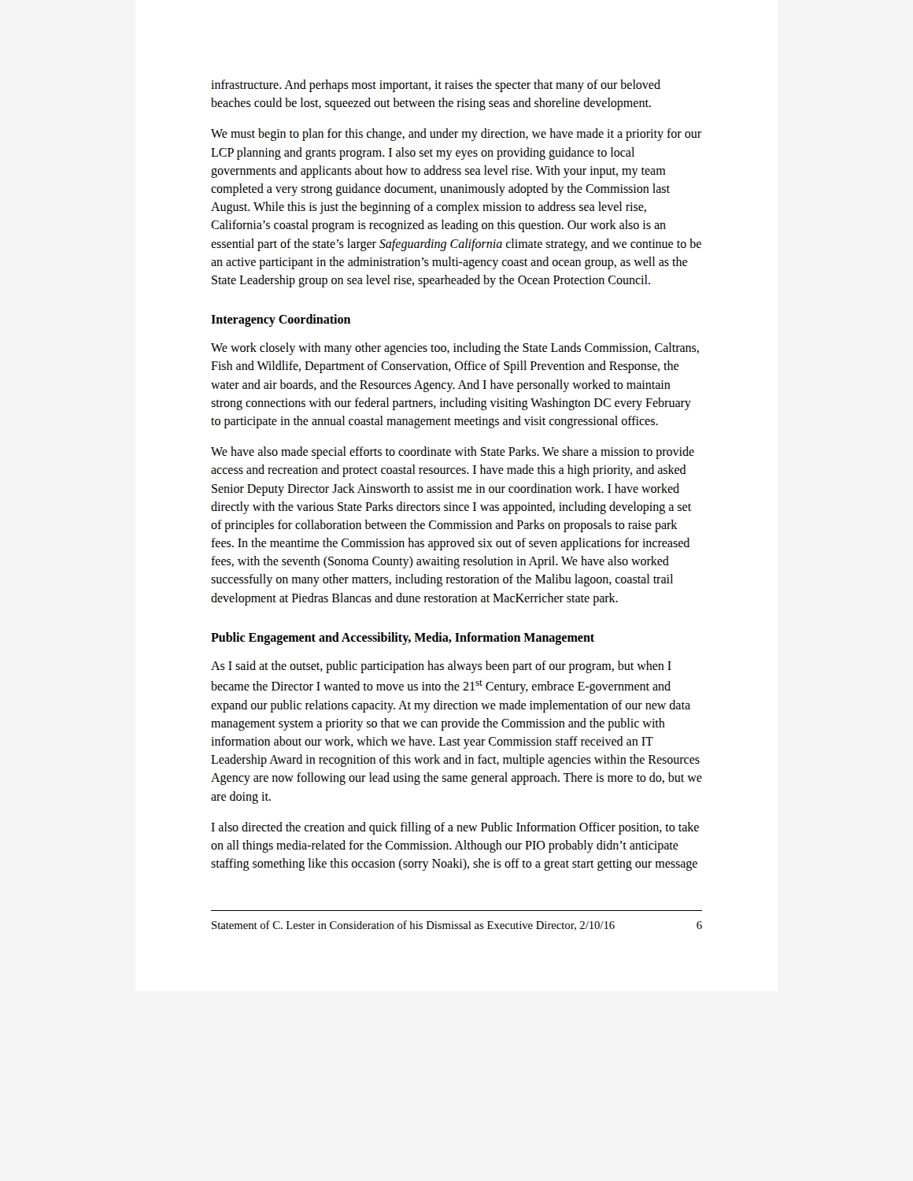infrastructure. And perhaps most important, it raises the specter that many of our beloved beaches could be lost, squeezed out between the rising seas and shoreline development.
We must begin to plan for this change, and under my direction, we have made it a priority for our LCP planning and grants program. I also set my eyes on providing guidance to local governments and applicants about how to address sea level rise. With your input, my team completed a very strong guidance document, unanimously adopted by the Commission last August. While this is just the beginning of a complex mission to address sea level rise, California’s coastal program is recognized as leading on this question. Our work also is an essential part of the state’s larger Safeguarding California climate strategy, and we continue to be an active participant in the administration’s multi-agency coast and ocean group, as well as the State Leadership group on sea level rise, spearheaded by the Ocean Protection Council.
Interagency Coordination
We work closely with many other agencies too, including the State Lands Commission, Caltrans, Fish and Wildlife, Department of Conservation, Office of Spill Prevention and Response, the water and air boards, and the Resources Agency. And I have personally worked to maintain strong connections with our federal partners, including visiting Washington DC every February to participate in the annual coastal management meetings and visit congressional offices.
We have also made special efforts to coordinate with State Parks. We share a mission to provide access and recreation and protect coastal resources. I have made this a high priority, and asked Senior Deputy Director Jack Ainsworth to assist me in our coordination work. I have worked directly with the various State Parks directors since I was appointed, including developing a set of principles for collaboration between the Commission and Parks on proposals to raise park fees. In the meantime the Commission has approved six out of seven applications for increased fees, with the seventh (Sonoma County) awaiting resolution in April. We have also worked successfully on many other matters, including restoration of the Malibu lagoon, coastal trail development at Piedras Blancas and dune restoration at MacKerricher state park.
Public Engagement and Accessibility, Media, Information Management
As I said at the outset, public participation has always been part of our program, but when I became the Director I wanted to move us into the 21st Century, embrace E-government and expand our public relations capacity. At my direction we made implementation of our new data management system a priority so that we can provide the Commission and the public with information about our work, which we have. Last year Commission staff received an IT Leadership Award in recognition of this work and in fact, multiple agencies within the Resources Agency are now following our lead using the same general approach. There is more to do, but we are doing it.
I also directed the creation and quick filling of a new Public Information Officer position, to take on all things media-related for the Commission. Although our PIO probably didn’t anticipate staffing something like this occasion (sorry Noaki), she is off to a great start getting our message
Statement of C. Lester in Consideration of his Dismissal as Executive Director, 2/10/16 6